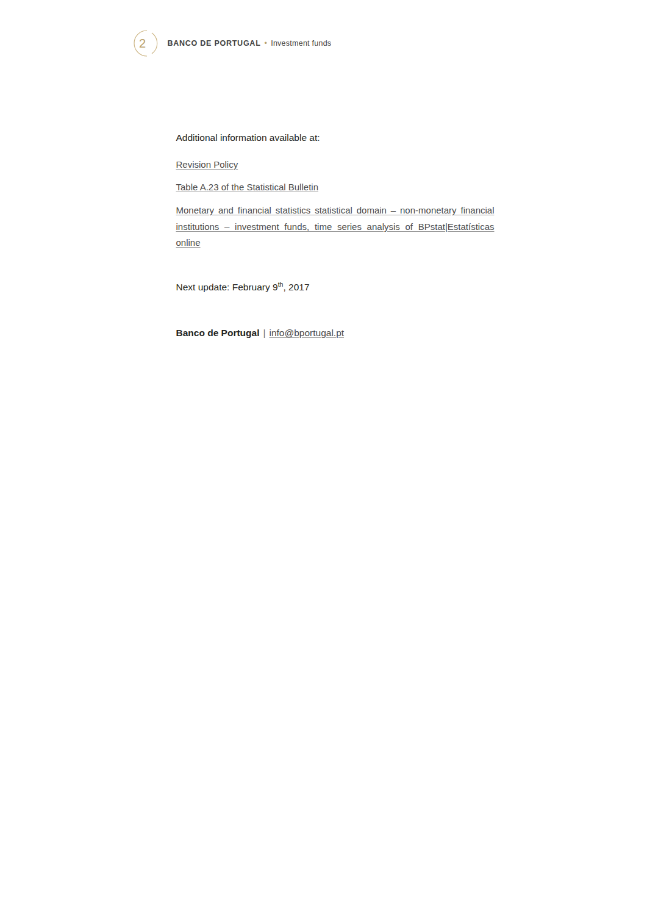2
BANCO DE PORTUGAL•Investment funds
Additional information available at:
Revision Policy
Table A.23 of the Statistical Bulletin
Monetary and financial statistics statistical domain – non-monetary financial institutions – investment funds, time series analysis of BPstat|Estatísticas online
Next update: February 9th, 2017
Banco de Portugal|info@bportugal.pt